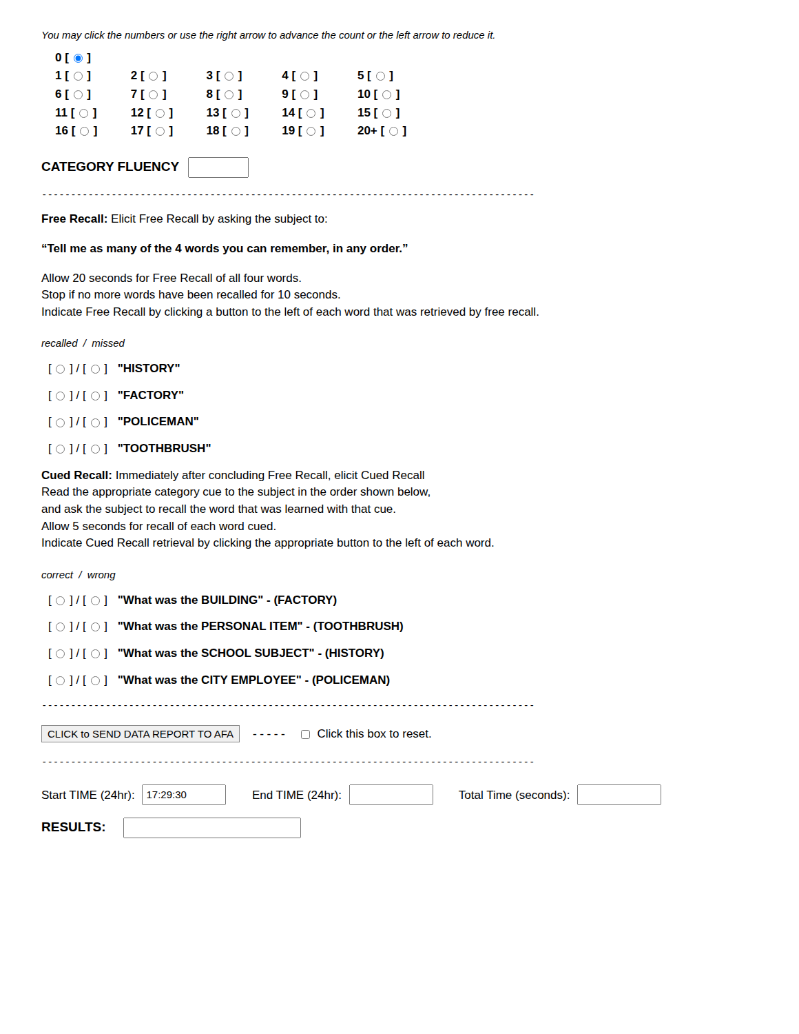You may click the numbers or use the right arrow to advance the count or the left arrow to reduce it.
0 [ ]
1 [ ] 2 [ ] 3 [ ] 4 [ ] 5 [ ]
6 [ ] 7 [ ] 8 [ ] 9 [ ] 10 [ ]
11 [ ] 12 [ ] 13 [ ] 14 [ ] 15 [ ]
16 [ ] 17 [ ] 18 [ ] 19 [ ] 20+ [ ]
CATEGORY FLUENCY
-------------------------------------------------------------------------------------
Free Recall: Elicit Free Recall by asking the subject to:
“Tell me as many of the 4 words you can remember, in any order.”
Allow 20 seconds for Free Recall of all four words.
Stop if no more words have been recalled for 10 seconds.
Indicate Free Recall by clicking a button to the left of each word that was retrieved by free recall.
recalled / missed
[ ] / [ ] "HISTORY"
[ ] / [ ] "FACTORY"
[ ] / [ ] "POLICEMAN"
[ ] / [ ] "TOOTHBRUSH"
Cued Recall: Immediately after concluding Free Recall, elicit Cued Recall
Read the appropriate category cue to the subject in the order shown below,
and ask the subject to recall the word that was learned with that cue.
Allow 5 seconds for recall of each word cued.
Indicate Cued Recall retrieval by clicking the appropriate button to the left of each word.
correct / wrong
[ ] / [ ] "What was the BUILDING" - (FACTORY)
[ ] / [ ] "What was the PERSONAL ITEM" - (TOOTHBRUSH)
[ ] / [ ] "What was the SCHOOL SUBJECT" - (HISTORY)
[ ] / [ ] "What was the CITY EMPLOYEE" - (POLICEMAN)
-------------------------------------------------------------------------------------
CLICK to SEND DATA REPORT TO AFA ----- Click this box to reset.
-------------------------------------------------------------------------------------
Start TIME (24hr): End TIME (24hr): Total Time (seconds):
RESULTS: